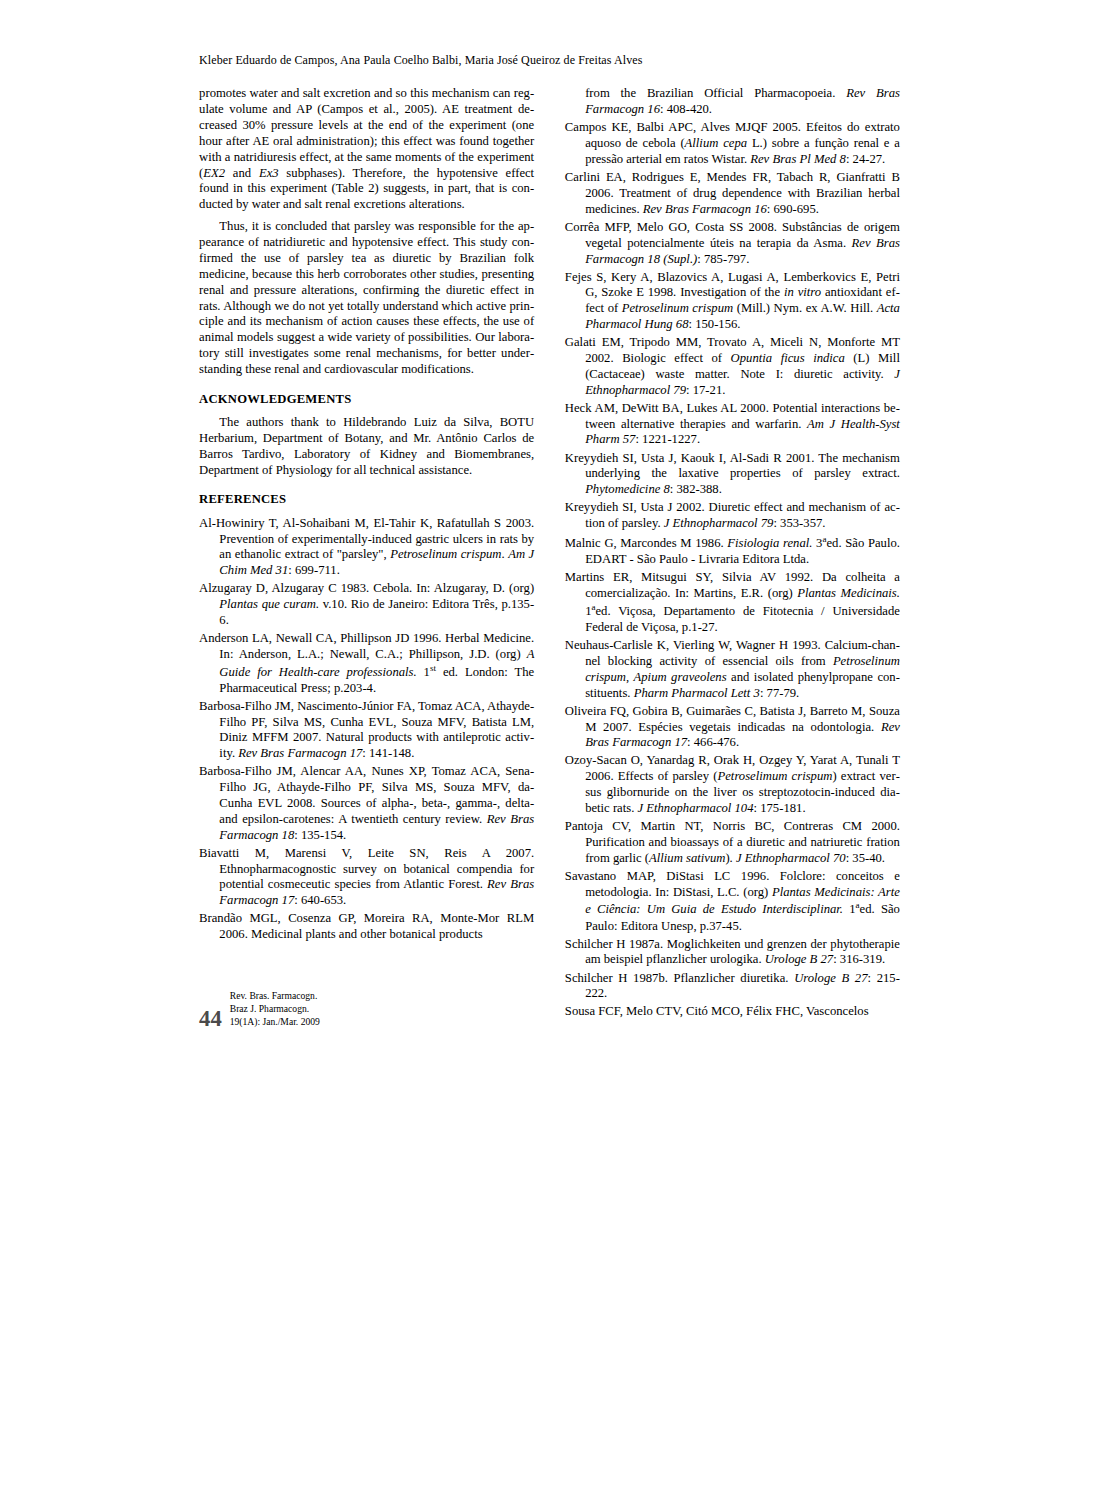Kleber Eduardo de Campos, Ana Paula Coelho Balbi, Maria José Queiroz de Freitas Alves
promotes water and salt excretion and so this mechanism can regulate volume and AP (Campos et al., 2005). AE treatment decreased 30% pressure levels at the end of the experiment (one hour after AE oral administration); this effect was found together with a natridiuresis effect, at the same moments of the experiment (EX2 and Ex3 subphases). Therefore, the hypotensive effect found in this experiment (Table 2) suggests, in part, that is conducted by water and salt renal excretions alterations.
Thus, it is concluded that parsley was responsible for the appearance of natridiuretic and hypotensive effect. This study confirmed the use of parsley tea as diuretic by Brazilian folk medicine, because this herb corroborates other studies, presenting renal and pressure alterations, confirming the diuretic effect in rats. Although we do not yet totally understand which active principle and its mechanism of action causes these effects, the use of animal models suggest a wide variety of possibilities. Our laboratory still investigates some renal mechanisms, for better understanding these renal and cardiovascular modifications.
Acknowledgements
The authors thank to Hildebrando Luiz da Silva, BOTU Herbarium, Department of Botany, and Mr. Antônio Carlos de Barros Tardivo, Laboratory of Kidney and Biomembranes, Department of Physiology for all technical assistance.
References
Al-Howiniry T, Al-Sohaibani M, El-Tahir K, Rafatullah S 2003. Prevention of experimentally-induced gastric ulcers in rats by an ethanolic extract of "parsley", Petroselinum crispum. Am J Chim Med 31: 699-711.
Alzugaray D, Alzugaray C 1983. Cebola. In: Alzugaray, D. (org) Plantas que curam. v.10. Rio de Janeiro: Editora Três, p.135-6.
Anderson LA, Newall CA, Phillipson JD 1996. Herbal Medicine. In: Anderson, L.A.; Newall, C.A.; Phillipson, J.D. (org) A Guide for Health-care professionals. 1st ed. London: The Pharmaceutical Press; p.203-4.
Barbosa-Filho JM, Nascimento-Júnior FA, Tomaz ACA, Athayde-Filho PF, Silva MS, Cunha EVL, Souza MFV, Batista LM, Diniz MFFM 2007. Natural products with antileprotic activity. Rev Bras Farmacogn 17: 141-148.
Barbosa-Filho JM, Alencar AA, Nunes XP, Tomaz ACA, Sena-Filho JG, Athayde-Filho PF, Silva MS, Souza MFV, da-Cunha EVL 2008. Sources of alpha-, beta-, gamma-, delta- and epsilon-carotenes: A twentieth century review. Rev Bras Farmacogn 18: 135-154.
Biavatti M, Marensi V, Leite SN, Reis A 2007. Ethnopharmacognostic survey on botanical compendia for potential cosmeceutic species from Atlantic Forest. Rev Bras Farmacogn 17: 640-653.
Brandão MGL, Cosenza GP, Moreira RA, Monte-Mor RLM 2006. Medicinal plants and other botanical products
from the Brazilian Official Pharmacopoeia. Rev Bras Farmacogn 16: 408-420.
Campos KE, Balbi APC, Alves MJQF 2005. Efeitos do extrato aquoso de cebola (Allium cepa L.) sobre a função renal e a pressão arterial em ratos Wistar. Rev Bras Pl Med 8: 24-27.
Carlini EA, Rodrigues E, Mendes FR, Tabach R, Gianfratti B 2006. Treatment of drug dependence with Brazilian herbal medicines. Rev Bras Farmacogn 16: 690-695.
Corrêa MFP, Melo GO, Costa SS 2008. Substâncias de origem vegetal potencialmente úteis na terapia da Asma. Rev Bras Farmacogn 18 (Supl.): 785-797.
Fejes S, Kery A, Blazovics A, Lugasi A, Lemberkovics E, Petri G, Szoke E 1998. Investigation of the in vitro antioxidant effect of Petroselinum crispum (Mill.) Nym. ex A.W. Hill. Acta Pharmacol Hung 68: 150-156.
Galati EM, Tripodo MM, Trovato A, Miceli N, Monforte MT 2002. Biologic effect of Opuntia ficus indica (L) Mill (Cactaceae) waste matter. Note I: diuretic activity. J Ethnopharmacol 79: 17-21.
Heck AM, DeWitt BA, Lukes AL 2000. Potential interactions between alternative therapies and warfarin. Am J Health-Syst Pharm 57: 1221-1227.
Kreyydieh SI, Usta J, Kaouk I, Al-Sadi R 2001. The mechanism underlying the laxative properties of parsley extract. Phytomedicine 8: 382-388.
Kreyydieh SI, Usta J 2002. Diuretic effect and mechanism of action of parsley. J Ethnopharmacol 79: 353-357.
Malnic G, Marcondes M 1986. Fisiologia renal. 3aed. São Paulo. EDART - São Paulo - Livraria Editora Ltda.
Martins ER, Mitsugui SY, Silvia AV 1992. Da colheita a comercialização. In: Martins, E.R. (org) Plantas Medicinais. 1aed. Viçosa, Departamento de Fitotecnia / Universidade Federal de Viçosa, p.1-27.
Neuhaus-Carlisle K, Vierling W, Wagner H 1993. Calcium-channel blocking activity of essencial oils from Petroselinum crispum, Apium graveolens and isolated phenylpropane constituents. Pharm Pharmacol Lett 3: 77-79.
Oliveira FQ, Gobira B, Guimarães C, Batista J, Barreto M, Souza M 2007. Espécies vegetais indicadas na odontologia. Rev Bras Farmacogn 17: 466-476.
Ozoy-Sacan O, Yanardag R, Orak H, Ozgey Y, Yarat A, Tunali T 2006. Effects of parsley (Petroselimum crispum) extract versus glibornuride on the liver os streptozotocin-induced diabetic rats. J Ethnopharmacol 104: 175-181.
Pantoja CV, Martin NT, Norris BC, Contreras CM 2000. Purification and bioassays of a diuretic and natriuretic fration from garlic (Allium sativum). J Ethnopharmacol 70: 35-40.
Savastano MAP, DiStasi LC 1996. Folclore: conceitos e metodologia. In: DiStasi, L.C. (org) Plantas Medicinais: Arte e Ciência: Um Guia de Estudo Interdisciplinar. 1aed. São Paulo: Editora Unesp, p.37-45.
Schilcher H 1987a. Moglichkeiten und grenzen der phytotherapie am beispiel pflanzlicher urologika. Urologe B 27: 316-319.
Schilcher H 1987b. Pflanzlicher diuretika. Urologe B 27: 215-222.
Sousa FCF, Melo CTV, Citó MCO, Félix FHC, Vasconcelos
44
Rev. Bras. Farmacogn.
Braz J. Pharmacogn.
19(1A): Jan./Mar. 2009